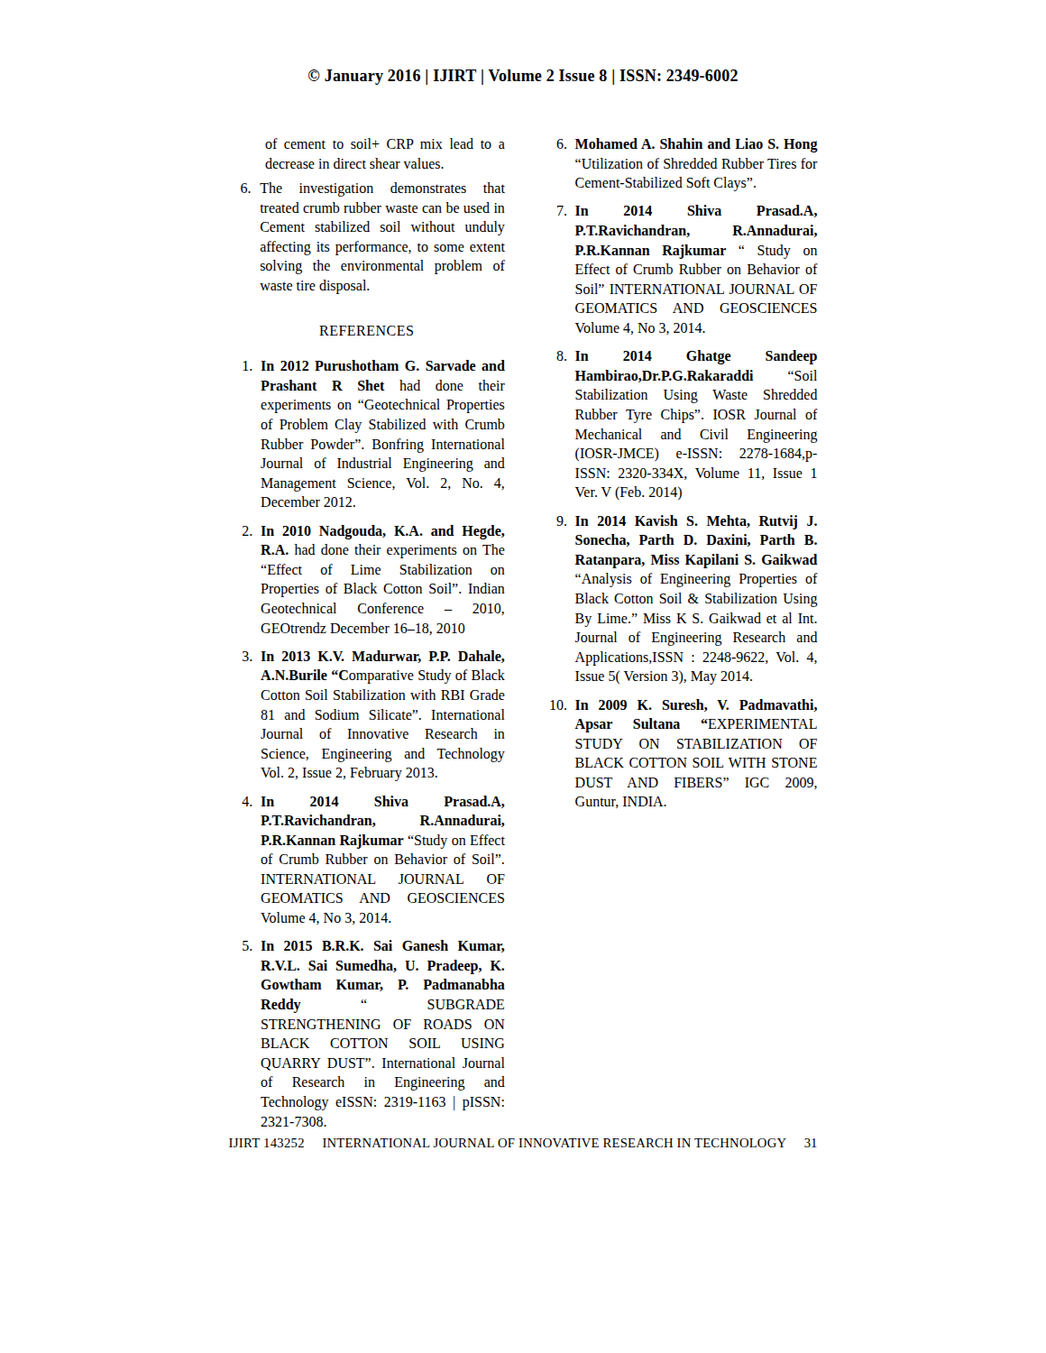© January 2016 | IJIRT | Volume 2 Issue 8 | ISSN: 2349-6002
of cement to soil+ CRP mix lead to a decrease in direct shear values.
The investigation demonstrates that treated crumb rubber waste can be used in Cement stabilized soil without unduly affecting its performance, to some extent solving the environmental problem of waste tire disposal.
REFERENCES
In 2012 Purushotham G. Sarvade and Prashant R Shet had done their experiments on “Geotechnical Properties of Problem Clay Stabilized with Crumb Rubber Powder”. Bonfring International Journal of Industrial Engineering and Management Science, Vol. 2, No. 4, December 2012.
In 2010 Nadgouda, K.A. and Hegde, R.A. had done their experiments on The “Effect of Lime Stabilization on Properties of Black Cotton Soil”. Indian Geotechnical Conference – 2010, GEOtrendz December 16–18, 2010
In 2013 K.V. Madurwar, P.P. Dahale, A.N.Burile “Comparative Study of Black Cotton Soil Stabilization with RBI Grade 81 and Sodium Silicate”. International Journal of Innovative Research in Science, Engineering and Technology Vol. 2, Issue 2, February 2013.
In 2014 Shiva Prasad.A, P.T.Ravichandran, R.Annadurai, P.R.Kannan Rajkumar “Study on Effect of Crumb Rubber on Behavior of Soil”. INTERNATIONAL JOURNAL OF GEOMATICS AND GEOSCIENCES Volume 4, No 3, 2014.
In 2015 B.R.K. Sai Ganesh Kumar, R.V.L. Sai Sumedha, U. Pradeep, K. Gowtham Kumar, P. Padmanabha Reddy “ SUBGRADE STRENGTHENING OF ROADS ON BLACK COTTON SOIL USING QUARRY DUST”. International Journal of Research in Engineering and Technology eISSN: 2319-1163 | pISSN: 2321-7308.
Mohamed A. Shahin and Liao S. Hong “Utilization of Shredded Rubber Tires for Cement-Stabilized Soft Clays”.
In 2014 Shiva Prasad.A, P.T.Ravichandran, R.Annadurai, P.R.Kannan Rajkumar “ Study on Effect of Crumb Rubber on Behavior of Soil” INTERNATIONAL JOURNAL OF GEOMATICS AND GEOSCIENCES Volume 4, No 3, 2014.
In 2014 Ghatge Sandeep Hambirao,Dr.P.G.Rakaraddi “Soil Stabilization Using Waste Shredded Rubber Tyre Chips”. IOSR Journal of Mechanical and Civil Engineering (IOSR-JMCE) e-ISSN: 2278-1684,p-ISSN: 2320-334X, Volume 11, Issue 1 Ver. V (Feb. 2014)
In 2014 Kavish S. Mehta, Rutvij J. Sonecha, Parth D. Daxini, Parth B. Ratanpara, Miss Kapilani S. Gaikwad “Analysis of Engineering Properties of Black Cotton Soil & Stabilization Using By Lime.” Miss K S. Gaikwad et al Int. Journal of Engineering Research and Applications,ISSN : 2248-9622, Vol. 4, Issue 5( Version 3), May 2014.
In 2009 K. Suresh, V. Padmavathi, Apsar Sultana “EXPERIMENTAL STUDY ON STABILIZATION OF BLACK COTTON SOIL WITH STONE DUST AND FIBERS” IGC 2009, Guntur, INDIA.
IJIRT 143252 INTERNATIONAL JOURNAL OF INNOVATIVE RESEARCH IN TECHNOLOGY 31